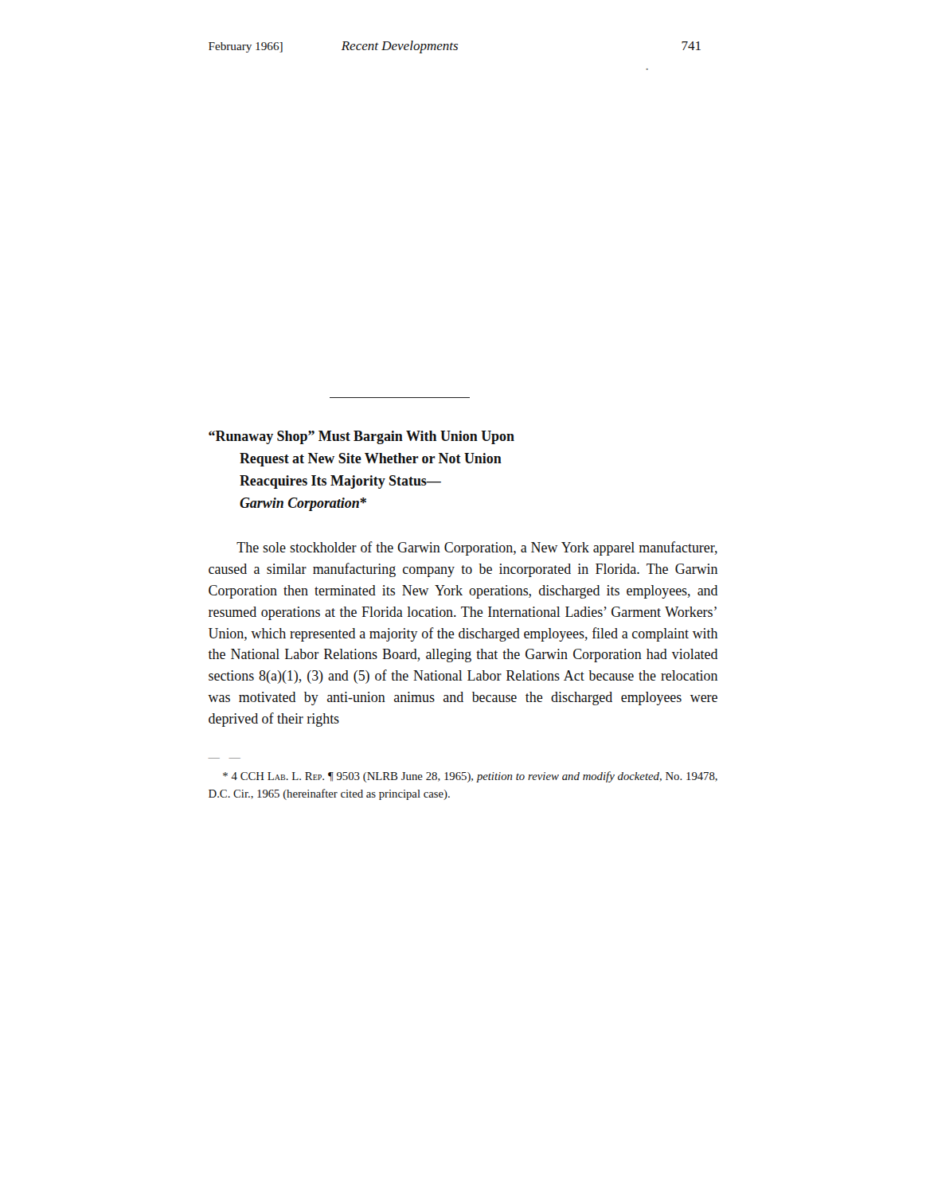.
February 1966] Recent Developments 741
“Runaway Shop” Must Bargain With Union Upon Request at New Site Whether or Not Union Reacquires Its Majority Status— Garwin Corporation*
The sole stockholder of the Garwin Corporation, a New York apparel manufacturer, caused a similar manufacturing company to be incorporated in Florida. The Garwin Corporation then terminated its New York operations, discharged its employees, and resumed operations at the Florida location. The International Ladies’ Garment Workers’ Union, which represented a majority of the discharged employees, filed a complaint with the National Labor Relations Board, alleging that the Garwin Corporation had violated sections 8(a)(1), (3) and (5) of the National Labor Relations Act because the relocation was motivated by anti-union animus and because the discharged employees were deprived of their rights
— —
* 4 CCH Lab. L. Rep. ¶ 9503 (NLRB June 28, 1965), petition to review and modify docketed, No. 19478, D.C. Cir., 1965 (hereinafter cited as principal case).